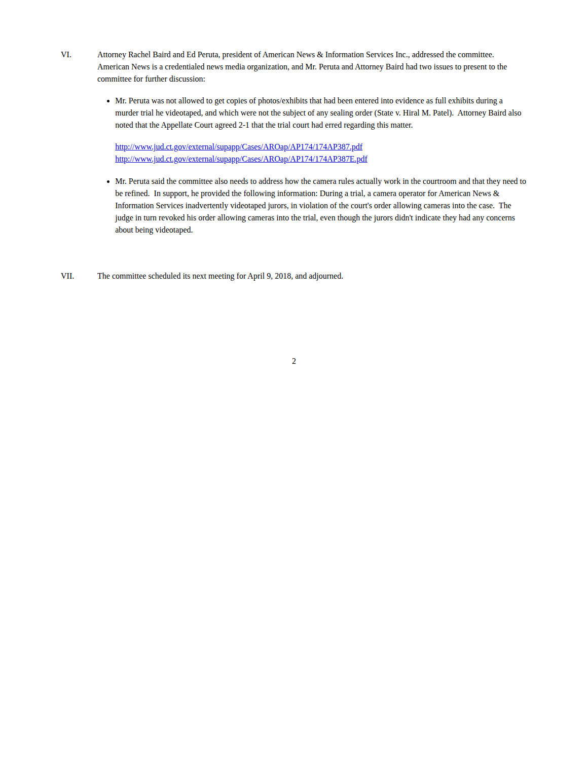VI.
Attorney Rachel Baird and Ed Peruta, president of American News & Information Services Inc., addressed the committee. American News is a credentialed news media organization, and Mr. Peruta and Attorney Baird had two issues to present to the committee for further discussion:
Mr. Peruta was not allowed to get copies of photos/exhibits that had been entered into evidence as full exhibits during a murder trial he videotaped, and which were not the subject of any sealing order (State v. Hiral M. Patel). Attorney Baird also noted that the Appellate Court agreed 2-1 that the trial court had erred regarding this matter.
http://www.jud.ct.gov/external/supapp/Cases/AROap/AP174/174AP387.pdf http://www.jud.ct.gov/external/supapp/Cases/AROap/AP174/174AP387E.pdf
Mr. Peruta said the committee also needs to address how the camera rules actually work in the courtroom and that they need to be refined. In support, he provided the following information: During a trial, a camera operator for American News & Information Services inadvertently videotaped jurors, in violation of the court's order allowing cameras into the case. The judge in turn revoked his order allowing cameras into the trial, even though the jurors didn't indicate they had any concerns about being videotaped.
VII.
The committee scheduled its next meeting for April 9, 2018, and adjourned.
2